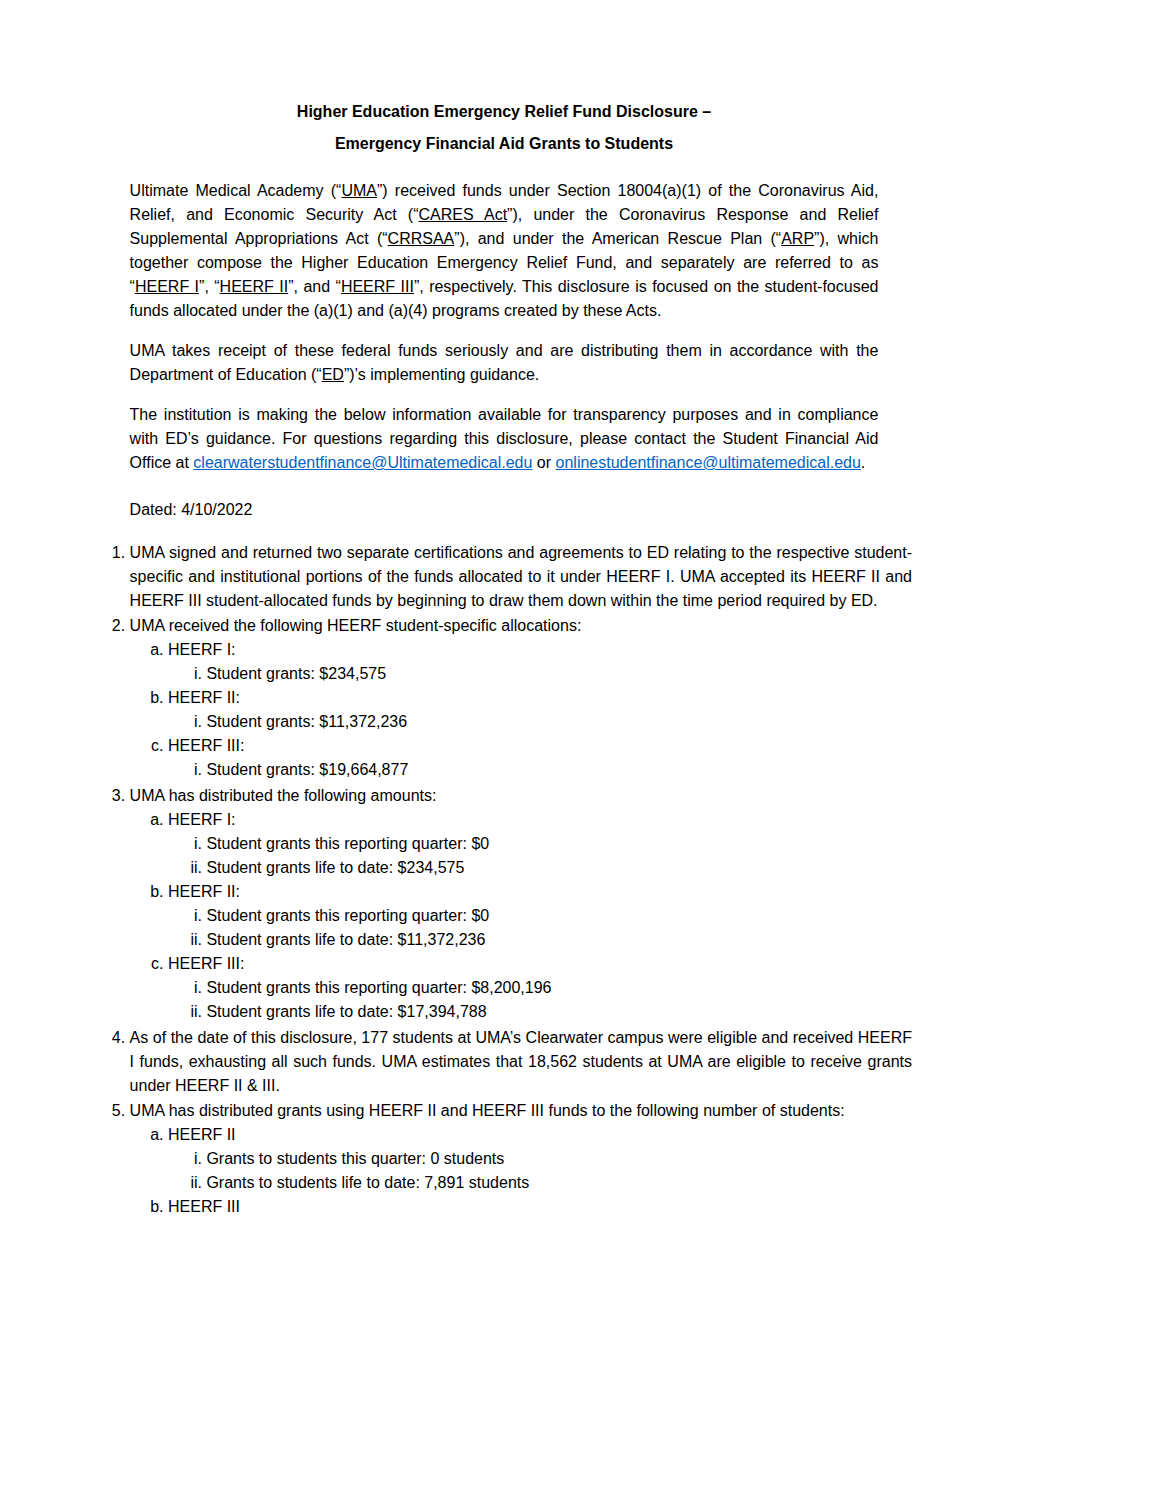Higher Education Emergency Relief Fund Disclosure – Emergency Financial Aid Grants to Students
Ultimate Medical Academy (“UMA”) received funds under Section 18004(a)(1) of the Coronavirus Aid, Relief, and Economic Security Act (“CARES Act”), under the Coronavirus Response and Relief Supplemental Appropriations Act (“CRRSAA”), and under the American Rescue Plan (“ARP”), which together compose the Higher Education Emergency Relief Fund, and separately are referred to as “HEERF I”, “HEERF II”, and “HEERF III”, respectively. This disclosure is focused on the student-focused funds allocated under the (a)(1) and (a)(4) programs created by these Acts.
UMA takes receipt of these federal funds seriously and are distributing them in accordance with the Department of Education (“ED”)’s implementing guidance.
The institution is making the below information available for transparency purposes and in compliance with ED’s guidance. For questions regarding this disclosure, please contact the Student Financial Aid Office at clearwaterstudentfinance@Ultimatemedical.edu or onlinestudentfinance@ultimatemedical.edu.
Dated: 4/10/2022
UMA signed and returned two separate certifications and agreements to ED relating to the respective student-specific and institutional portions of the funds allocated to it under HEERF I. UMA accepted its HEERF II and HEERF III student-allocated funds by beginning to draw them down within the time period required by ED.
UMA received the following HEERF student-specific allocations:
HEERF I:
Student grants: $234,575
HEERF II:
Student grants: $11,372,236
HEERF III:
Student grants: $19,664,877
UMA has distributed the following amounts:
HEERF I:
Student grants this reporting quarter: $0
Student grants life to date: $234,575
HEERF II:
Student grants this reporting quarter: $0
Student grants life to date: $11,372,236
HEERF III:
Student grants this reporting quarter: $8,200,196
Student grants life to date: $17,394,788
As of the date of this disclosure, 177 students at UMA’s Clearwater campus were eligible and received HEERF I funds, exhausting all such funds. UMA estimates that 18,562 students at UMA are eligible to receive grants under HEERF II & III.
UMA has distributed grants using HEERF II and HEERF III funds to the following number of students:
HEERF II
Grants to students this quarter: 0 students
Grants to students life to date: 7,891 students
HEERF III